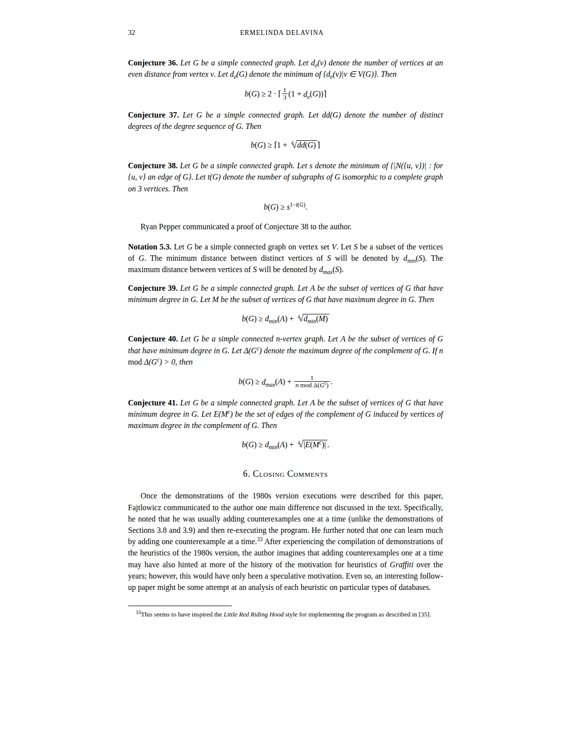32 Ermelinda Delavina
Conjecture 36. Let G be a simple connected graph. Let de(v) denote the number of vertices at an even distance from vertex v. Let de(G) denote the minimum of {de(v)|v ∈ V(G)}. Then
b(G) ≥ 2 · ⌈13(1 + de(G))⌉
Conjecture 37. Let G be a simple connected graph. Let dd(G) denote the number of distinct degrees of the degree sequence of G. Then
b(G) ≥ ⌈1 + 4√dd(G)⌉
Conjecture 38. Let G be a simple connected graph. Let s denote the minimum of {|N({u, v})| : for {u, v} an edge of G}. Let t(G) denote the number of subgraphs of G isomorphic to a complete graph on 3 vertices. Then
b(G) ≥ s1−t(G).
Ryan Pepper communicated a proof of Conjecture 38 to the author.
Notation 5.3. Let G be a simple connected graph on vertex set V. Let S be a subset of the vertices of G. The minimum distance between distinct vertices of S will be denoted by dmin(S). The maximum distance between vertices of S will be denoted by dmax(S).
Conjecture 39. Let G be a simple connected graph. Let A be the subset of vertices of G that have minimum degree in G. Let M be the subset of vertices of G that have maximum degree in G. Then
b(G) ≥ dmin(A) + 4√dmin(M)
Conjecture 40. Let G be a simple connected n-vertex graph. Let A be the subset of vertices of G that have minimum degree in G. Let Δ(Gc) denote the maximum degree of the complement of G. If n mod Δ(Gc) > 0, then
b(G) ≥ dmax(A) + 1 n mod Δ(Gc).
Conjecture 41. Let G be a simple connected graph. Let A be the subset of vertices of G that have minimum degree in G. Let E(Mc) be the set of edges of the complement of G induced by vertices of maximum degree in the complement of G. Then
b(G) ≥ dmin(A) + 4√|E(Mc)|.
6. Closing Comments
Once the demonstrations of the 1980s version executions were described for this paper, Fajtlowicz communicated to the author one main difference not discussed in the text. Specifically, he noted that he was usually adding counterexamples one at a time (unlike the demonstrations of Sections 3.8 and 3.9) and then re-executing the program. He further noted that one can learn much by adding one counterexample at a time.33 After experiencing the compilation of demonstrations of the heuristics of the 1980s version, the author imagines that adding counterexamples one at a time may have also hinted at more of the history of the motivation for heuristics of Graffiti over the years; however, this would have only been a speculative motivation. Even so, an interesting follow-up paper might be some attempt at an analysis of each heuristic on particular types of databases.
33This seems to have inspired the Little Red Riding Hood style for implementing the program as described in [35].